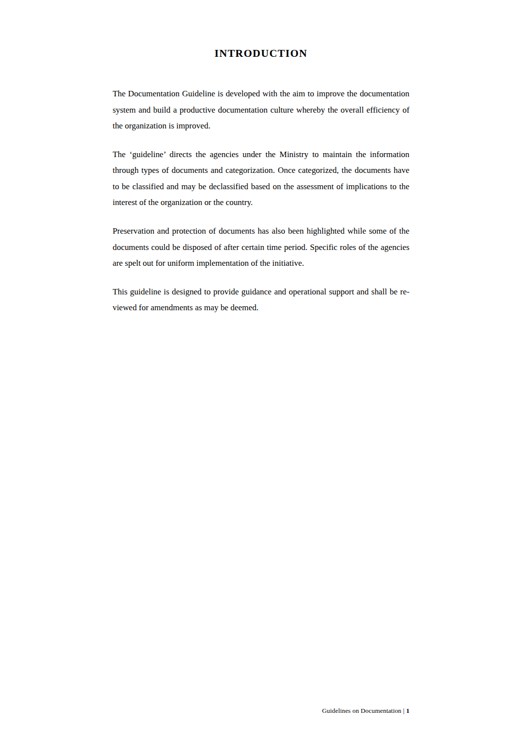INTRODUCTION
The Documentation Guideline is developed with the aim to improve the documentation system and build a productive documentation culture whereby the overall efficiency of the organization is improved.
The ‘guideline’ directs the agencies under the Ministry to maintain the information through types of documents and categorization. Once categorized, the documents have to be classified and may be declassified based on the assessment of implications to the interest of the organization or the country.
Preservation and protection of documents has also been highlighted while some of the documents could be disposed of after certain time period. Specific roles of the agencies are spelt out for uniform implementation of the initiative.
This guideline is designed to provide guidance and operational support and shall be reviewed for amendments as may be deemed.
Guidelines on Documentation | 1